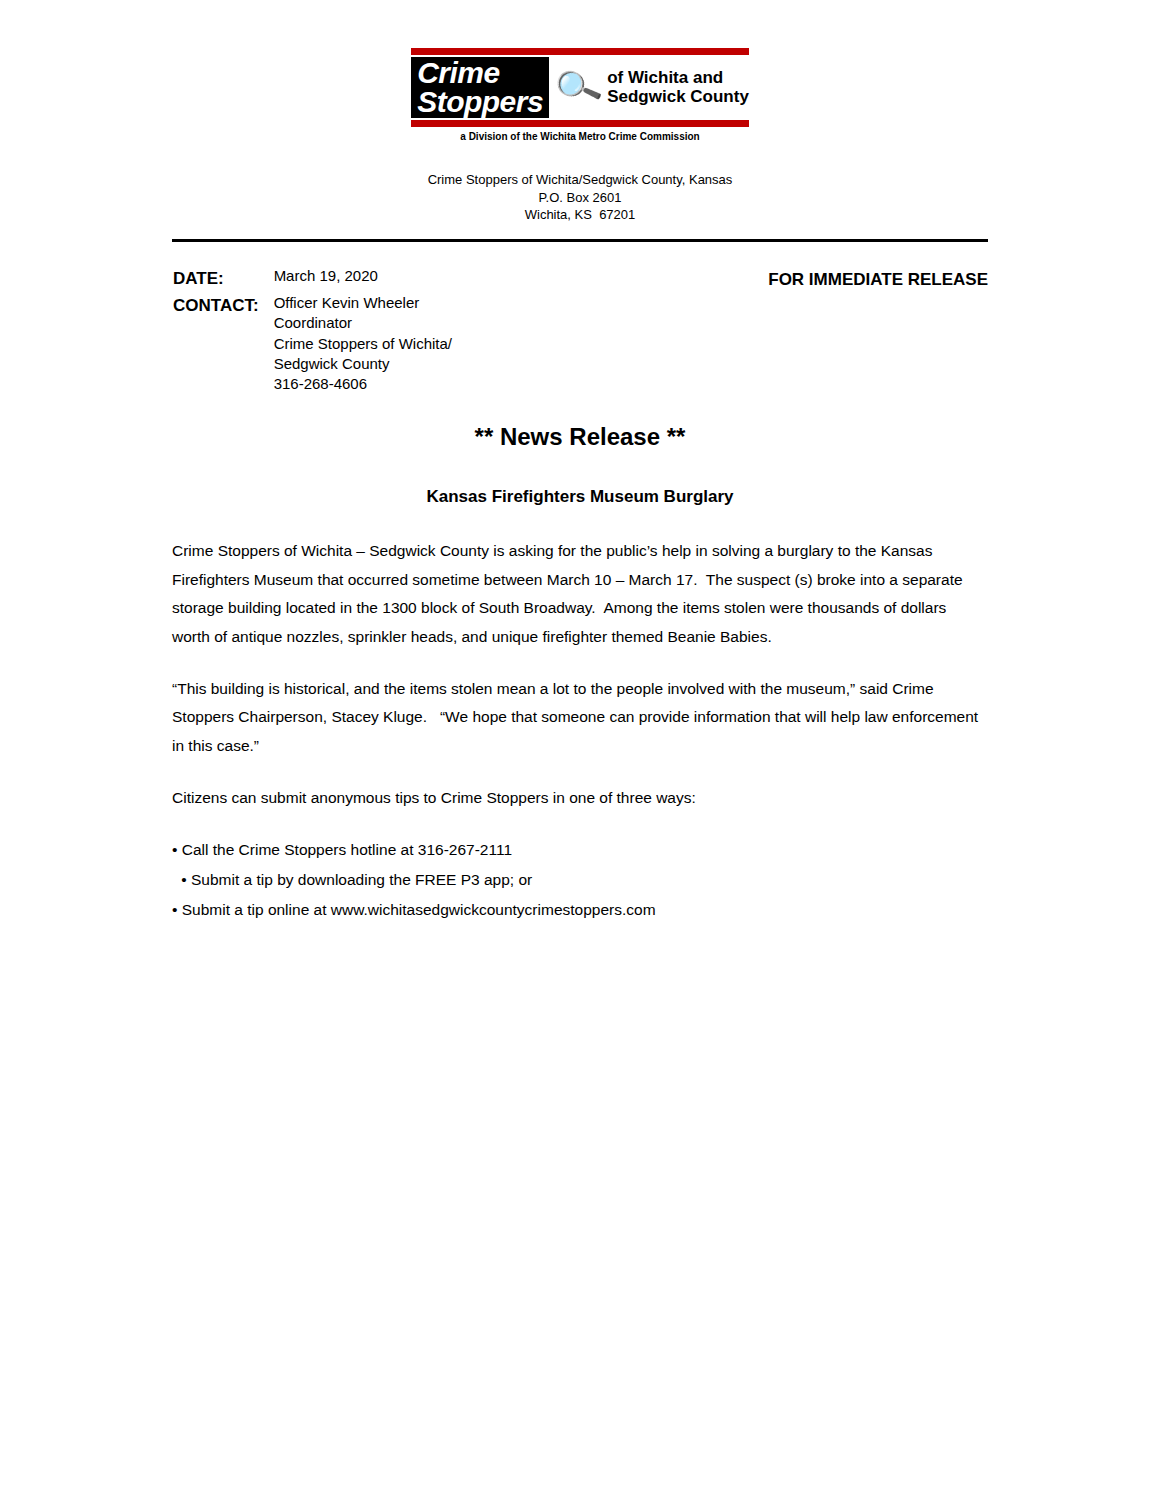Crime Stoppers
🔍
of Wichita and
Sedgwick County
a Division of the Wichita Metro Crime Commission
Crime Stoppers of Wichita/Sedgwick County, Kansas
P.O. Box 2601
Wichita, KS 67201
| DATE: | March 19, 2020 |
| CONTACT: | Officer Kevin Wheeler Coordinator Crime Stoppers of Wichita/ Sedgwick County 316-268-4606 |
FOR IMMEDIATE RELEASE
** News Release **
Kansas Firefighters Museum Burglary
Crime Stoppers of Wichita – Sedgwick County is asking for the public’s help in solving a burglary to the Kansas Firefighters Museum that occurred sometime between March 10 – March 17. The suspect (s) broke into a separate storage building located in the 1300 block of South Broadway. Among the items stolen were thousands of dollars worth of antique nozzles, sprinkler heads, and unique firefighter themed Beanie Babies.
“This building is historical, and the items stolen mean a lot to the people involved with the museum,” said Crime Stoppers Chairperson, Stacey Kluge. “We hope that someone can provide information that will help law enforcement in this case.”
Citizens can submit anonymous tips to Crime Stoppers in one of three ways:
• Call the Crime Stoppers hotline at 316-267-2111
• Submit a tip by downloading the FREE P3 app; or
• Submit a tip online at www.wichitasedgwickcountycrimestoppers.com